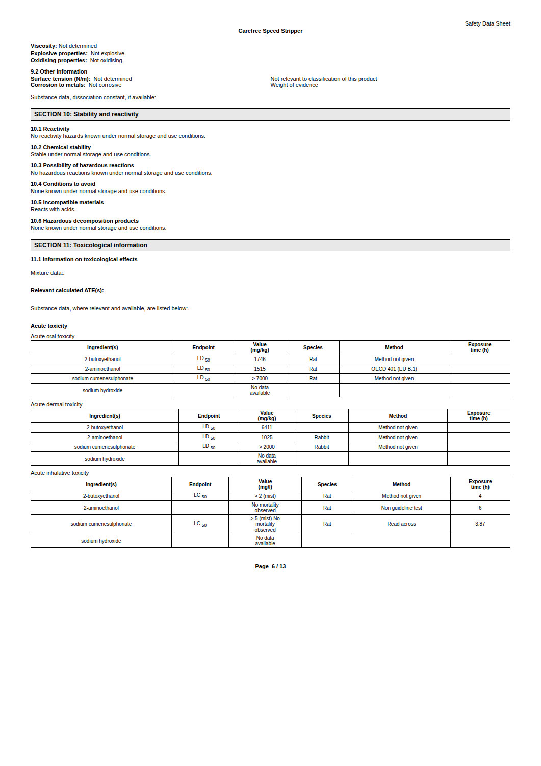Safety Data Sheet
Carefree Speed Stripper
Viscosity: Not determined
Explosive properties: Not explosive.
Oxidising properties: Not oxidising.
9.2 Other information
| Surface tension (N/m): Not determined | Not relevant to classification of this product |
| Corrosion to metals: Not corrosive | Weight of evidence |
Substance data, dissociation constant, if available:
SECTION 10: Stability and reactivity
10.1 Reactivity
No reactivity hazards known under normal storage and use conditions.
10.2 Chemical stability
Stable under normal storage and use conditions.
10.3 Possibility of hazardous reactions
No hazardous reactions known under normal storage and use conditions.
10.4 Conditions to avoid
None known under normal storage and use conditions.
10.5 Incompatible materials
Reacts with acids.
10.6 Hazardous decomposition products
None known under normal storage and use conditions.
SECTION 11: Toxicological information
11.1 Information on toxicological effects
Mixture data:.
Relevant calculated ATE(s):
Substance data, where relevant and available, are listed below:.
Acute toxicity
Acute oral toxicity
| Ingredient(s) | Endpoint | Value (mg/kg) | Species | Method | Exposure time (h) |
| --- | --- | --- | --- | --- | --- |
| 2-butoxyethanol | LD 50 | 1746 | Rat | Method not given | |
| 2-aminoethanol | LD 50 | 1515 | Rat | OECD 401 (EU B.1) | |
| sodium cumenesulphonate | LD 50 | > 7000 | Rat | Method not given | |
| sodium hydroxide | | No data available | | | |
Acute dermal toxicity
| Ingredient(s) | Endpoint | Value (mg/kg) | Species | Method | Exposure time (h) |
| --- | --- | --- | --- | --- | --- |
| 2-butoxyethanol | LD 50 | 6411 | | Method not given | |
| 2-aminoethanol | LD 50 | 1025 | Rabbit | Method not given | |
| sodium cumenesulphonate | LD 50 | > 2000 | Rabbit | Method not given | |
| sodium hydroxide | | No data available | | | |
Acute inhalative toxicity
| Ingredient(s) | Endpoint | Value (mg/l) | Species | Method | Exposure time (h) |
| --- | --- | --- | --- | --- | --- |
| 2-butoxyethanol | LC 50 | > 2 (mist) | Rat | Method not given | 4 |
| 2-aminoethanol | | No mortality observed | Rat | Non guideline test | 6 |
| sodium cumenesulphonate | LC 50 | > 5 (mist) No mortality observed | Rat | Read across | 3.87 |
| sodium hydroxide | | No data available | | | |
Page 6 / 13